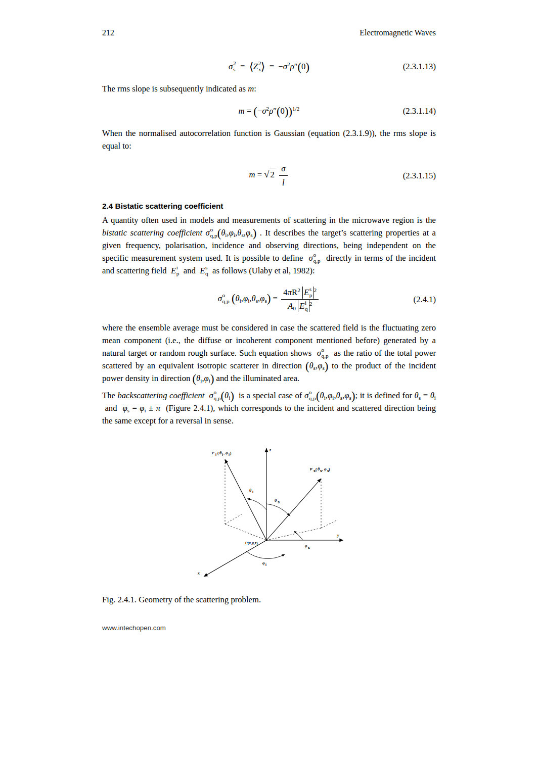212 Electromagnetic Waves
σ 2 s = ⟨Z 2 x⟩ = −σ2ρ″(0) (2.3.1.13)
The rms slope is subsequently indicated as m:
m = (−σ2ρ″(0))1/2 (2.3.1.14)
When the normalised autocorrelation function is Gaussian (equation (2.3.1.9)), the rms slope is equal to:
m = 2 σl (2.3.1.15)
2.4 Bistatic scattering coefficient
A quantity often used in models and measurements of scattering in the microwave region is the bistatic scattering coefficient σoq,p(θi,φi,θs,φs) . It describes the target’s scattering properties at a given frequency, polarisation, incidence and observing directions, being independent on the specific measurement system used. It is possible to define σoq,p directly in terms of the incident and scattering field Eip and Esq as follows (Ulaby et al, 1982):
σoq,p (θi,φi,θs,φs) = 4πR2 Esp2 A0 Eiq2 (2.4.1)
where the ensemble average must be considered in case the scattered field is the fluctuating zero mean component (i.e., the diffuse or incoherent component mentioned before) generated by a natural target or random rough surface. Such equation shows σoq,p as the ratio of the total power scattered by an equivalent isotropic scatterer in direction (θs,φs) to the product of the incident power density in direction (θi,φi) and the illuminated area.
The backscattering coefficient σoq,p(θi) is a special case of σoq,p(θi,φi,θs,φs); it is defined for θs = θi and φs = φi ± π (Figure 2.4.1), which corresponds to the incident and scattered direction being the same except for a reversal in sense.
z y x P i ( θ i , φ i ) P s ( θ s , φ s ) θ i θ s φ s φ i P(x,y,z)
Fig. 2.4.1. Geometry of the scattering problem.
www.intechopen.com